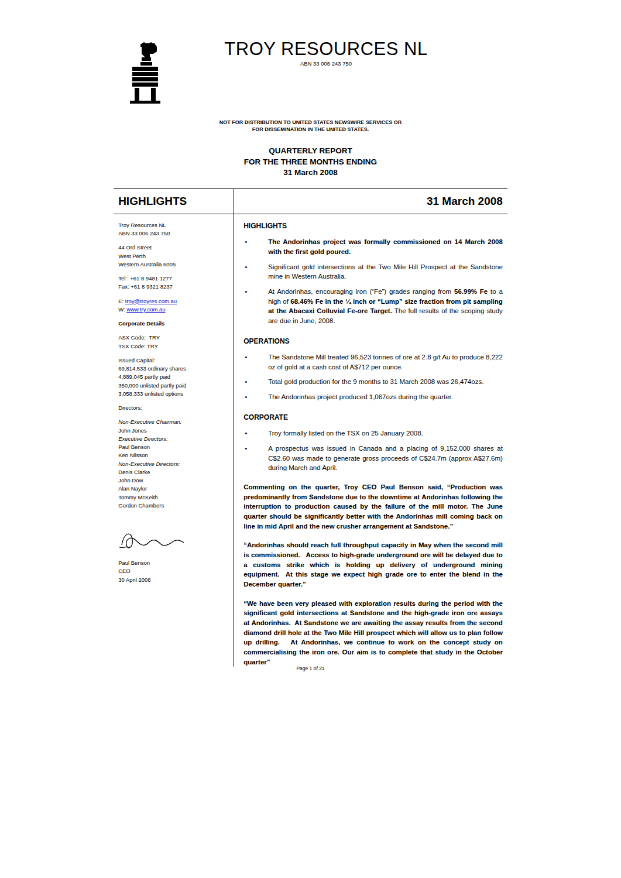TROY RESOURCES NL
ABN 33 006 243 750
NOT FOR DISTRIBUTION TO UNITED STATES NEWSWIRE SERVICES OR
FOR DISSEMINATION IN THE UNITED STATES.
QUARTERLY REPORT
FOR THE THREE MONTHS ENDING
31 March 2008
| HIGHLIGHTS | 31 March 2008 |
| Troy Resources NL ABN 33 006 243 750 44 Ord Street West Perth Western Australia 6005 Tel: +61 8 9481 1277 Fax: +61 8 9321 8237 E: troy@troyres.com.au W: www.try.com.au Corporate Details ASX Code: TRY TSX Code: TRY Issued Capital: 69,814,533 ordinary shares 4,889,045 partly paid 350,000 unlisted partly paid 3,058,333 unlisted options Directors: Non-Executive Chairman: John Jones Executive Directors: Paul Benson Ken Nilsson Non-Executive Directors: Denis Clarke John Dow Alan Naylor Tommy McKeith Gordon Chambers Paul Benson CEO 30 April 2008 | HIGHLIGHTS The Andorinhas project was formally commissioned on 14 March 2008 with the first gold poured. Significant gold intersections at the Two Mile Hill Prospect at the Sandstone mine in Western Australia. At Andorinhas, encouraging iron (“Fe”) grades ranging from 56.99% Fe to a high of 68.46% Fe in the ¼ inch or “Lump” size fraction from pit sampling at the Abacaxi Colluvial Fe-ore Target. The full results of the scoping study are due in June, 2008. OPERATIONS The Sandstone Mill treated 96,523 tonnes of ore at 2.8 g/t Au to produce 8,222 oz of gold at a cash cost of A$712 per ounce. Total gold production for the 9 months to 31 March 2008 was 26,474ozs. The Andorinhas project produced 1,067ozs during the quarter. CORPORATE Troy formally listed on the TSX on 25 January 2008. A prospectus was issued in Canada and a placing of 9,152,000 shares at C$2.60 was made to generate gross proceeds of C$24.7m (approx A$27.6m) during March and April. Commenting on the quarter, Troy CEO Paul Benson said, “Production was predominantly from Sandstone due to the downtime at Andorinhas following the interruption to production caused by the failure of the mill motor. The June quarter should be significantly better with the Andorinhas mill coming back on line in mid April and the new crusher arrangement at Sandstone.” “Andorinhas should reach full throughput capacity in May when the second mill is commissioned. Access to high-grade underground ore will be delayed due to a customs strike which is holding up delivery of underground mining equipment. At this stage we expect high grade ore to enter the blend in the December quarter.” “We have been very pleased with exploration results during the period with the significant gold intersections at Sandstone and the high-grade iron ore assays at Andorinhas. At Sandstone we are awaiting the assay results from the second diamond drill hole at the Two Mile Hill prospect which will allow us to plan follow up drilling. At Andorinhas, we continue to work on the concept study on commercialising the iron ore. Our aim is to complete that study in the October quarter” |
Page 1 of 21